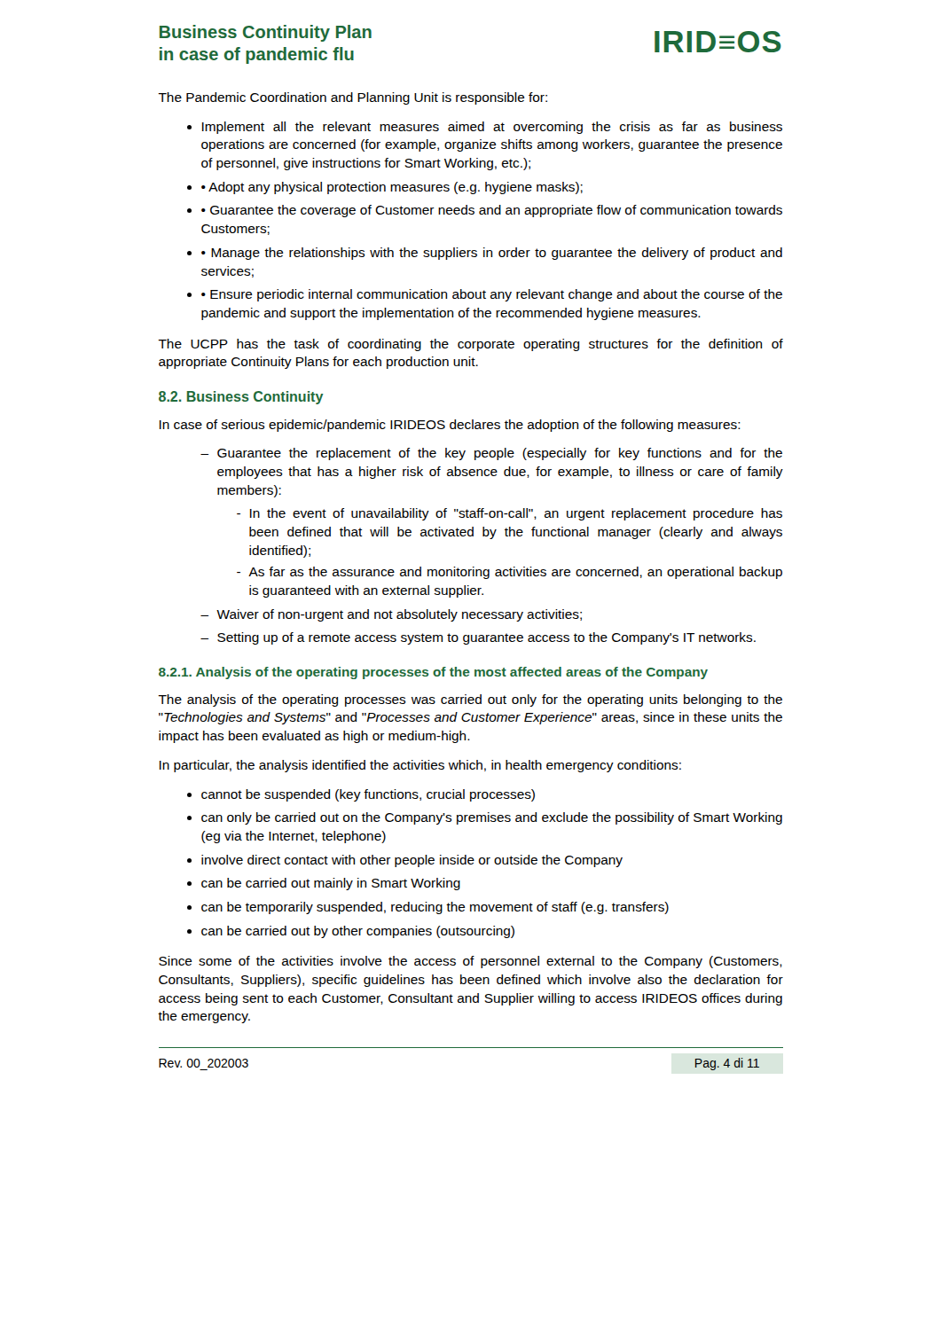Business Continuity Plan
in case of pandemic flu
IRID≡OS
The Pandemic Coordination and Planning Unit is responsible for:
Implement all the relevant measures aimed at overcoming the crisis as far as business operations are concerned (for example, organize shifts among workers, guarantee the presence of personnel, give instructions for Smart Working, etc.);
• Adopt any physical protection measures (e.g. hygiene masks);
• Guarantee the coverage of Customer needs and an appropriate flow of communication towards Customers;
• Manage the relationships with the suppliers in order to guarantee the delivery of product and services;
• Ensure periodic internal communication about any relevant change and about the course of the pandemic and support the implementation of the recommended hygiene measures.
The UCPP has the task of coordinating the corporate operating structures for the definition of appropriate Continuity Plans for each production unit.
8.2. Business Continuity
In case of serious epidemic/pandemic IRIDEOS declares the adoption of the following measures:
Guarantee the replacement of the key people (especially for key functions and for the employees that has a higher risk of absence due, for example, to illness or care of family members):
In the event of unavailability of "staff-on-call", an urgent replacement procedure has been defined that will be activated by the functional manager (clearly and always identified);
As far as the assurance and monitoring activities are concerned, an operational backup is guaranteed with an external supplier.
Waiver of non-urgent and not absolutely necessary activities;
Setting up of a remote access system to guarantee access to the Company's IT networks.
8.2.1. Analysis of the operating processes of the most affected areas of the Company
The analysis of the operating processes was carried out only for the operating units belonging to the "Technologies and Systems" and "Processes and Customer Experience" areas, since in these units the impact has been evaluated as high or medium-high.
In particular, the analysis identified the activities which, in health emergency conditions:
cannot be suspended (key functions, crucial processes)
can only be carried out on the Company's premises and exclude the possibility of Smart Working (eg via the Internet, telephone)
involve direct contact with other people inside or outside the Company
can be carried out mainly in Smart Working
can be temporarily suspended, reducing the movement of staff (e.g. transfers)
can be carried out by other companies (outsourcing)
Since some of the activities involve the access of personnel external to the Company (Customers, Consultants, Suppliers), specific guidelines has been defined which involve also the declaration for access being sent to each Customer, Consultant and Supplier willing to access IRIDEOS offices during the emergency.
Rev. 00_202003 Pag. 4 di 11